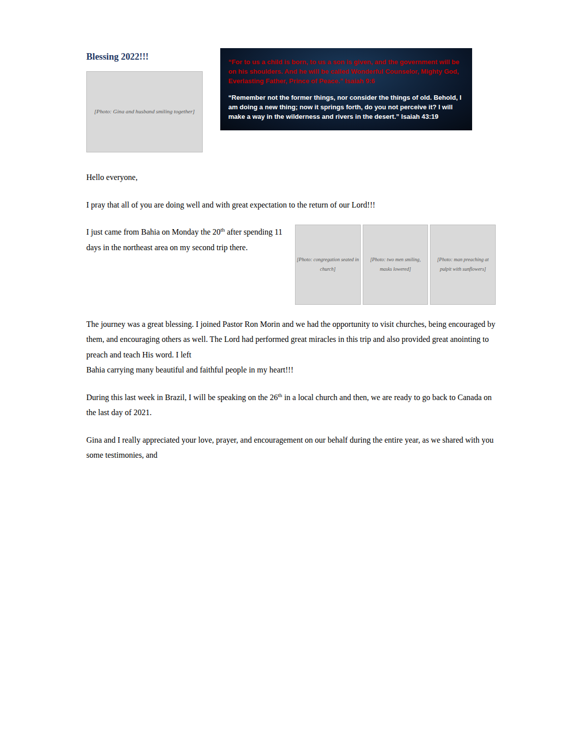Blessing 2022!!!
[Photo: Gina and husband smiling together]
“For to us a child is born, to us a son is given, and the government will be on his shoulders. And he will be called Wonderful Counselor, Mighty God, Everlasting Father, Prince of Peace.” Isaiah 9:6
“Remember not the former things, nor consider the things of old. Behold, I am doing a new thing; now it springs forth, do you not perceive it? I will make a way in the wilderness and rivers in the desert.” Isaiah 43:19
Hello everyone,
I pray that all of you are doing well and with great expectation to the return of our Lord!!!
[Photo: congregation seated in church]
[Photo: two men smiling, masks lowered]
[Photo: man preaching at pulpit with sunflowers]
I just came from Bahia on Monday the 20th after spending 11 days in the northeast area on my second trip there.
The journey was a great blessing. I joined Pastor Ron Morin and we had the opportunity to visit churches, being encouraged by them, and encouraging others as well. The Lord had performed great miracles in this trip and also provided great anointing to preach and teach His word. I left
Bahia carrying many beautiful and faithful people in my heart!!!
During this last week in Brazil, I will be speaking on the 26th in a local church and then, we are ready to go back to Canada on the last day of 2021.
Gina and I really appreciated your love, prayer, and encouragement on our behalf during the entire year, as we shared with you some testimonies, and